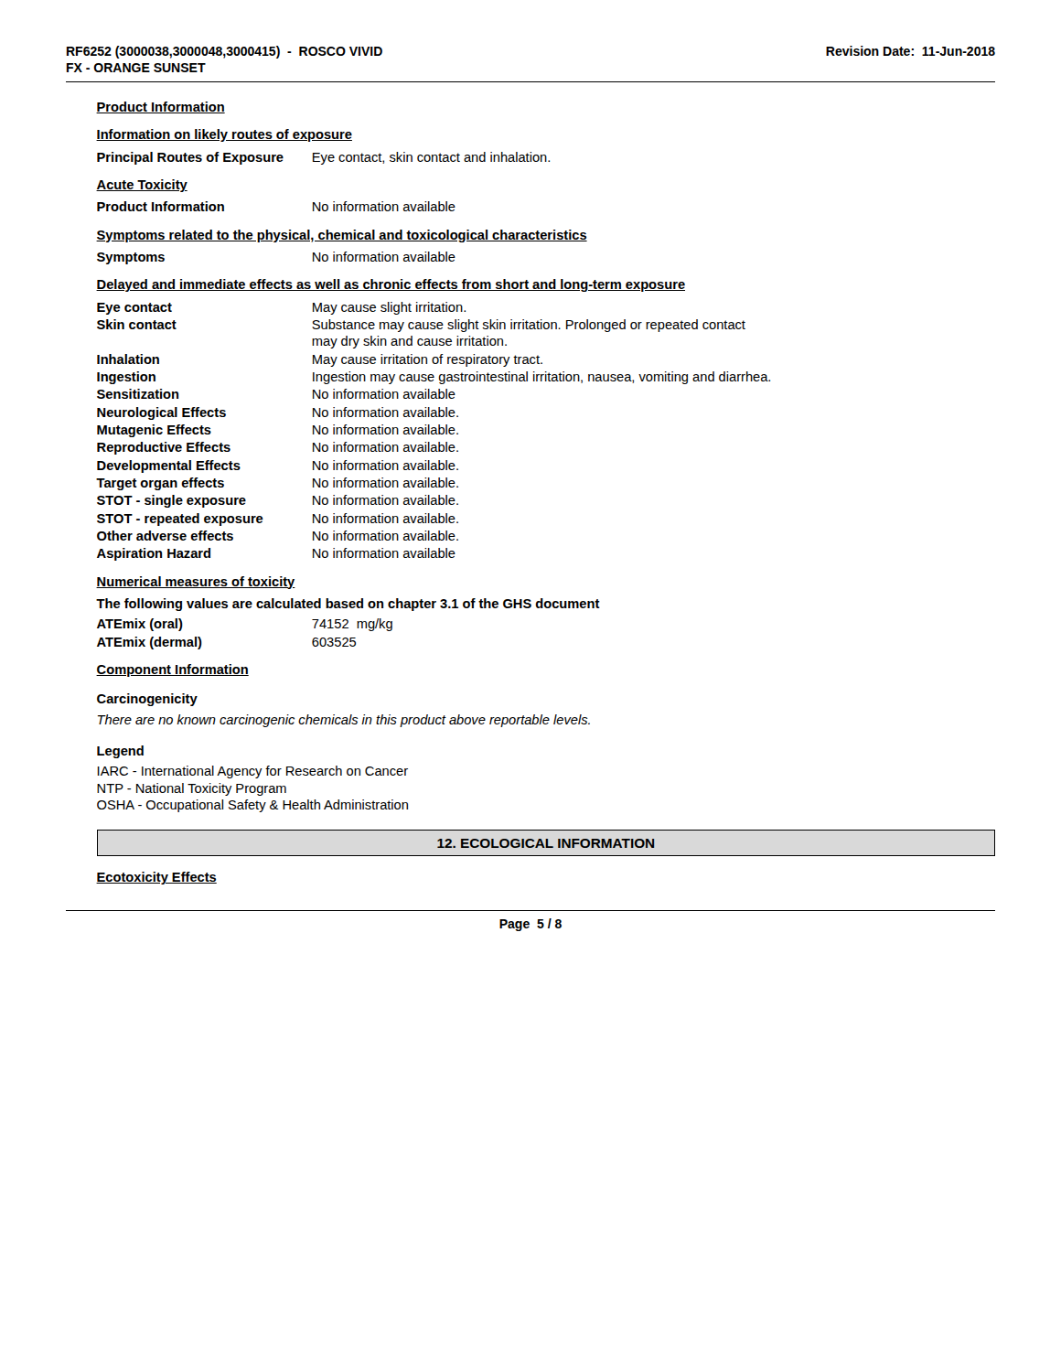RF6252 (3000038,3000048,3000415) - ROSCO VIVID
FX - ORANGE SUNSET
Revision Date: 11-Jun-2018
Product Information
Information on likely routes of exposure
Principal Routes of Exposure
Eye contact, skin contact and inhalation.
Acute Toxicity
Product Information
No information available
Symptoms related to the physical, chemical and toxicological characteristics
Symptoms
No information available
Delayed and immediate effects as well as chronic effects from short and long-term exposure
Eye contact
May cause slight irritation.
Skin contact
Substance may cause slight skin irritation. Prolonged or repeated contact may dry skin and cause irritation.
Inhalation
May cause irritation of respiratory tract.
Ingestion
Ingestion may cause gastrointestinal irritation, nausea, vomiting and diarrhea.
Sensitization
No information available
Neurological Effects
No information available.
Mutagenic Effects
No information available.
Reproductive Effects
No information available.
Developmental Effects
No information available.
Target organ effects
No information available.
STOT - single exposure
No information available.
STOT - repeated exposure
No information available.
Other adverse effects
No information available.
Aspiration Hazard
No information available
Numerical measures of toxicity
The following values are calculated based on chapter 3.1 of the GHS document
ATEmix (oral)
74152 mg/kg
ATEmix (dermal)
603525
Component Information
Carcinogenicity
There are no known carcinogenic chemicals in this product above reportable levels.
Legend
IARC - International Agency for Research on Cancer
NTP - National Toxicity Program
OSHA - Occupational Safety & Health Administration
12. ECOLOGICAL INFORMATION
Ecotoxicity Effects
Page 5 / 8